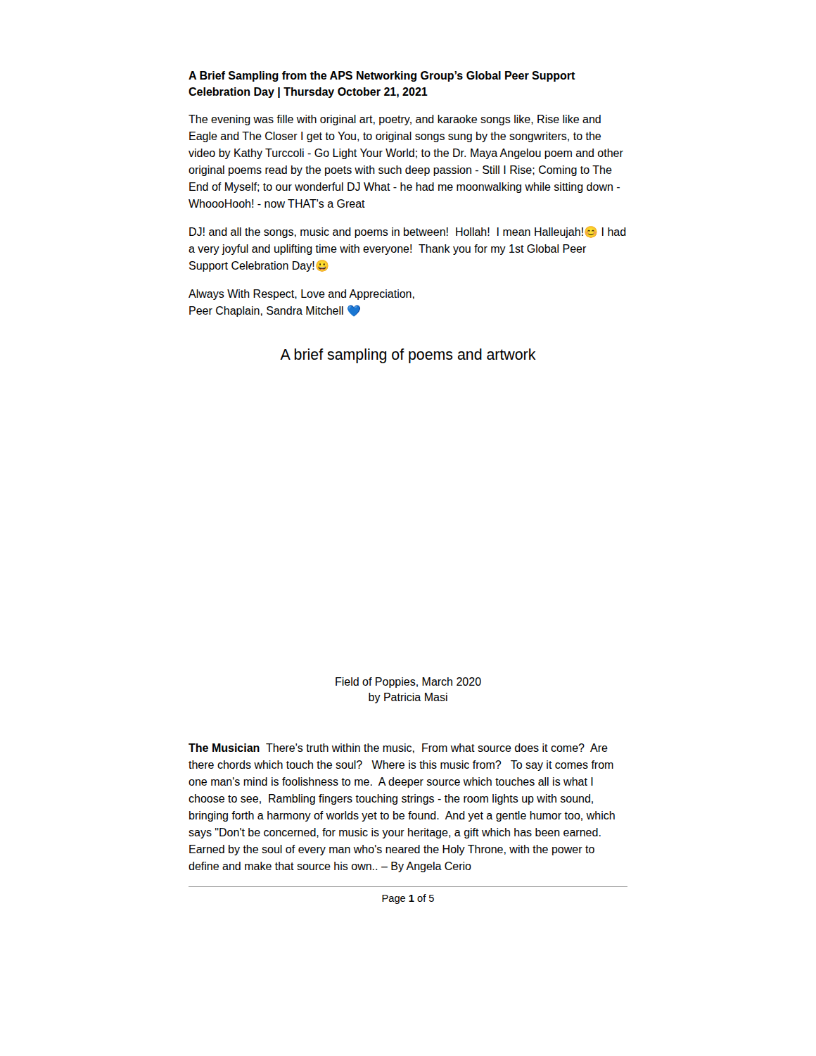A Brief Sampling from the APS Networking Group’s Global Peer Support Celebration Day | Thursday October 21, 2021
The evening was fille with original art, poetry, and karaoke songs like, Rise like and Eagle and The Closer I get to You, to original songs sung by the songwriters, to the video by Kathy Turccoli - Go Light Your World; to the Dr. Maya Angelou poem and other original poems read by the poets with such deep passion - Still I Rise; Coming to The End of Myself; to our wonderful DJ What - he had me moonwalking while sitting down - WhoooHooh! - now THAT's a Great
DJ! and all the songs, music and poems in between! Hollah! I mean Halleujah!😊 I had a very joyful and uplifting time with everyone! Thank you for my 1st Global Peer Support Celebration Day!😀
Always With Respect, Love and Appreciation,
Peer Chaplain, Sandra Mitchell 💙
A brief sampling of poems and artwork
Field of Poppies, March 2020
by Patricia Masi
The Musician There's truth within the music, From what source does it come? Are there chords which touch the soul? Where is this music from? To say it comes from one man's mind is foolishness to me. A deeper source which touches all is what I choose to see, Rambling fingers touching strings - the room lights up with sound, bringing forth a harmony of worlds yet to be found. And yet a gentle humor too, which says "Don't be concerned, for music is your heritage, a gift which has been earned. Earned by the soul of every man who's neared the Holy Throne, with the power to define and make that source his own.. – By Angela Cerio
Page 1 of 5